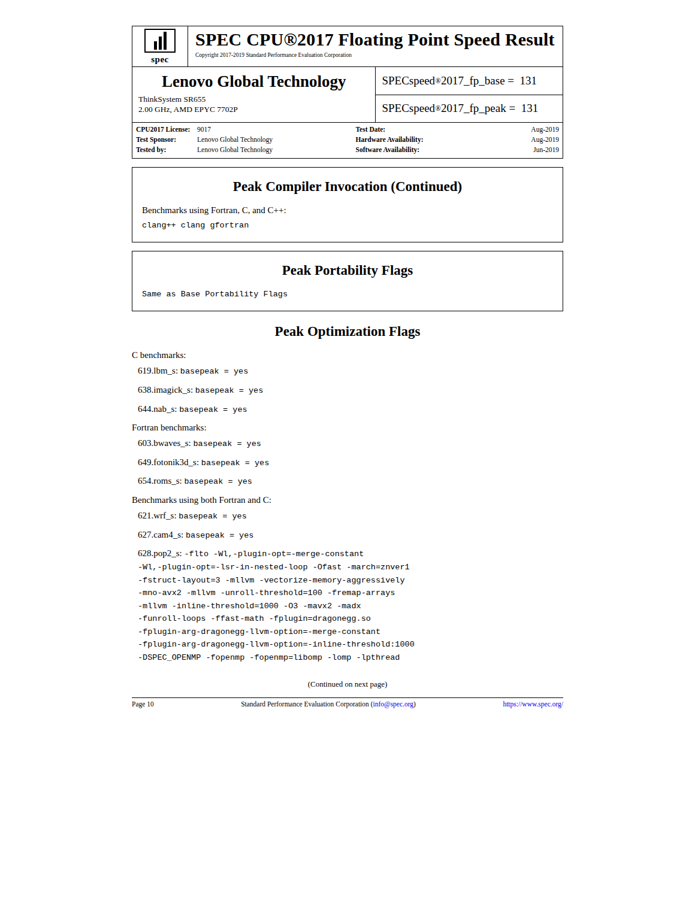spec
SPEC CPU®2017 Floating Point Speed Result
Copyright 2017-2019 Standard Performance Evaluation Corporation
Lenovo Global Technology
ThinkSystem SR655
2.00 GHz, AMD EPYC 7702P
SPECspeed®2017_fp_base = 131
SPECspeed®2017_fp_peak = 131
CPU2017 License: 9017
Test Sponsor: Lenovo Global Technology
Tested by: Lenovo Global Technology
Test Date: Aug-2019
Hardware Availability: Aug-2019
Software Availability: Jun-2019
Peak Compiler Invocation (Continued)
Benchmarks using Fortran, C, and C++:
clang++ clang gfortran
Peak Portability Flags
Same as Base Portability Flags
Peak Optimization Flags
C benchmarks:
619.lbm_s: basepeak = yes
638.imagick_s: basepeak = yes
644.nab_s: basepeak = yes
Fortran benchmarks:
603.bwaves_s: basepeak = yes
649.fotonik3d_s: basepeak = yes
654.roms_s: basepeak = yes
Benchmarks using both Fortran and C:
621.wrf_s: basepeak = yes
627.cam4_s: basepeak = yes
628.pop2_s: -flto -Wl,-plugin-opt=-merge-constant -Wl,-plugin-opt=-lsr-in-nested-loop -Ofast -march=znver1 -fstruct-layout=3 -mllvm -vectorize-memory-aggressively -mno-avx2 -mllvm -unroll-threshold=100 -fremap-arrays -mllvm -inline-threshold=1000 -O3 -mavx2 -madx -funroll-loops -ffast-math -fplugin=dragonegg.so -fplugin-arg-dragonegg-llvm-option=-merge-constant -fplugin-arg-dragonegg-llvm-option=-inline-threshold:1000 -DSPEC_OPENMP -fopenmp -fopenmp=libomp -lomp -lpthread
(Continued on next page)
Page 10
Standard Performance Evaluation Corporation (info@spec.org)
https://www.spec.org/